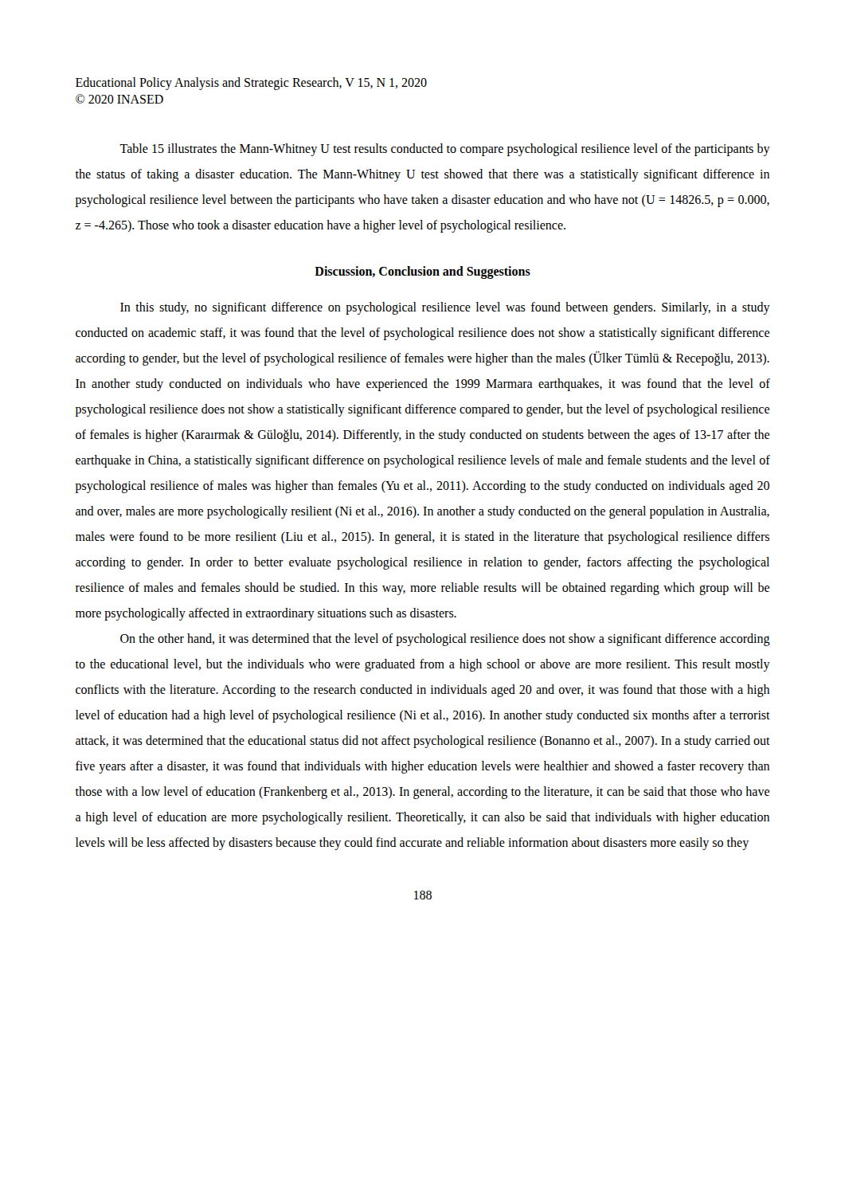Educational Policy Analysis and Strategic Research, V 15, N 1, 2020
© 2020 INASED
Table 15 illustrates the Mann-Whitney U test results conducted to compare psychological resilience level of the participants by the status of taking a disaster education. The Mann-Whitney U test showed that there was a statistically significant difference in psychological resilience level between the participants who have taken a disaster education and who have not (U = 14826.5, p = 0.000, z = -4.265). Those who took a disaster education have a higher level of psychological resilience.
Discussion, Conclusion and Suggestions
In this study, no significant difference on psychological resilience level was found between genders. Similarly, in a study conducted on academic staff, it was found that the level of psychological resilience does not show a statistically significant difference according to gender, but the level of psychological resilience of females were higher than the males (Ülker Tümlü & Recepoğlu, 2013). In another study conducted on individuals who have experienced the 1999 Marmara earthquakes, it was found that the level of psychological resilience does not show a statistically significant difference compared to gender, but the level of psychological resilience of females is higher (Karaırmak & Güloğlu, 2014). Differently, in the study conducted on students between the ages of 13-17 after the earthquake in China, a statistically significant difference on psychological resilience levels of male and female students and the level of psychological resilience of males was higher than females (Yu et al., 2011). According to the study conducted on individuals aged 20 and over, males are more psychologically resilient (Ni et al., 2016). In another a study conducted on the general population in Australia, males were found to be more resilient (Liu et al., 2015). In general, it is stated in the literature that psychological resilience differs according to gender. In order to better evaluate psychological resilience in relation to gender, factors affecting the psychological resilience of males and females should be studied. In this way, more reliable results will be obtained regarding which group will be more psychologically affected in extraordinary situations such as disasters.
On the other hand, it was determined that the level of psychological resilience does not show a significant difference according to the educational level, but the individuals who were graduated from a high school or above are more resilient. This result mostly conflicts with the literature. According to the research conducted in individuals aged 20 and over, it was found that those with a high level of education had a high level of psychological resilience (Ni et al., 2016). In another study conducted six months after a terrorist attack, it was determined that the educational status did not affect psychological resilience (Bonanno et al., 2007). In a study carried out five years after a disaster, it was found that individuals with higher education levels were healthier and showed a faster recovery than those with a low level of education (Frankenberg et al., 2013). In general, according to the literature, it can be said that those who have a high level of education are more psychologically resilient. Theoretically, it can also be said that individuals with higher education levels will be less affected by disasters because they could find accurate and reliable information about disasters more easily so they
188